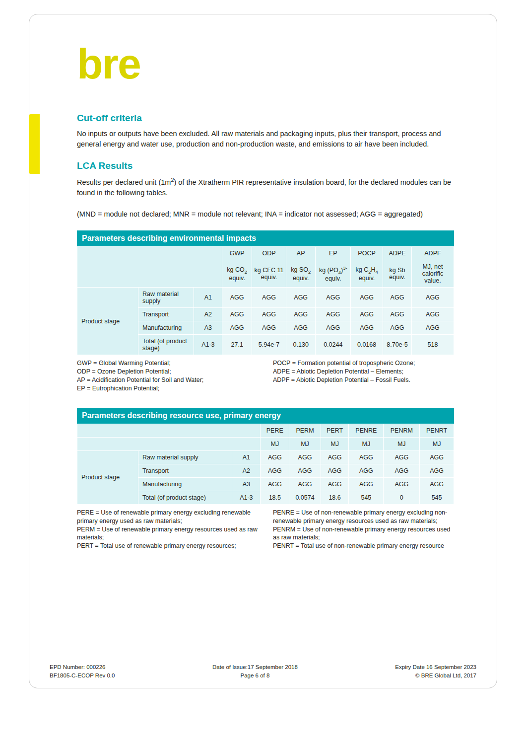bre
Cut-off criteria
No inputs or outputs have been excluded. All raw materials and packaging inputs, plus their transport, process and general energy and water use, production and non-production waste, and emissions to air have been included.
LCA Results
Results per declared unit (1m2) of the Xtratherm PIR representative insulation board, for the declared modules can be found in the following tables.
(MND = module not declared; MNR = module not relevant; INA = indicator not assessed; AGG = aggregated)
Parameters describing environmental impacts
| | GWP | ODP | AP | EP | POCP | ADPE | ADPF |
| --- | --- | --- | --- | --- | --- | --- | --- |
| | kg CO 2 equiv. | kg CFC 11 equiv. | kg SO 2 equiv. | kg (PO 4 ) 3- equiv. | kg C 2 H 4 equiv. | kg Sb equiv. | MJ, net calorific value. |
| Product stage | Raw material supply | A1 | AGG | AGG | AGG | AGG | AGG | AGG | AGG |
| Transport | A2 | AGG | AGG | AGG | AGG | AGG | AGG | AGG |
| Manufacturing | A3 | AGG | AGG | AGG | AGG | AGG | AGG | AGG |
| Total (of product stage) | A1-3 | 27.1 | 5.94e-7 | 0.130 | 0.0244 | 0.0168 | 8.70e-5 | 518 |
GWP = Global Warming Potential;
ODP = Ozone Depletion Potential;
AP = Acidification Potential for Soil and Water;
EP = Eutrophication Potential;
POCP = Formation potential of tropospheric Ozone;
ADPE = Abiotic Depletion Potential – Elements;
ADPF = Abiotic Depletion Potential – Fossil Fuels.
Parameters describing resource use, primary energy
| | PERE | PERM | PERT | PENRE | PENRM | PENRT |
| --- | --- | --- | --- | --- | --- | --- |
| | MJ | MJ | MJ | MJ | MJ | MJ |
| Product stage | Raw material supply | A1 | AGG | AGG | AGG | AGG | AGG | AGG |
| Transport | A2 | AGG | AGG | AGG | AGG | AGG | AGG |
| Manufacturing | A3 | AGG | AGG | AGG | AGG | AGG | AGG |
| Total (of product stage) | A1-3 | 18.5 | 0.0574 | 18.6 | 545 | 0 | 545 |
PERE = Use of renewable primary energy excluding renewable primary energy used as raw materials;
PERM = Use of renewable primary energy resources used as raw materials;
PERT = Total use of renewable primary energy resources;
PENRE = Use of non-renewable primary energy excluding non-renewable primary energy resources used as raw materials;
PENRM = Use of non-renewable primary energy resources used as raw materials;
PENRT = Total use of non-renewable primary energy resource
EPD Number: 000226
BF1805-C-ECOP Rev 0.0
Date of Issue:17 September 2018
Page 6 of 8
Expiry Date 16 September 2023
© BRE Global Ltd, 2017